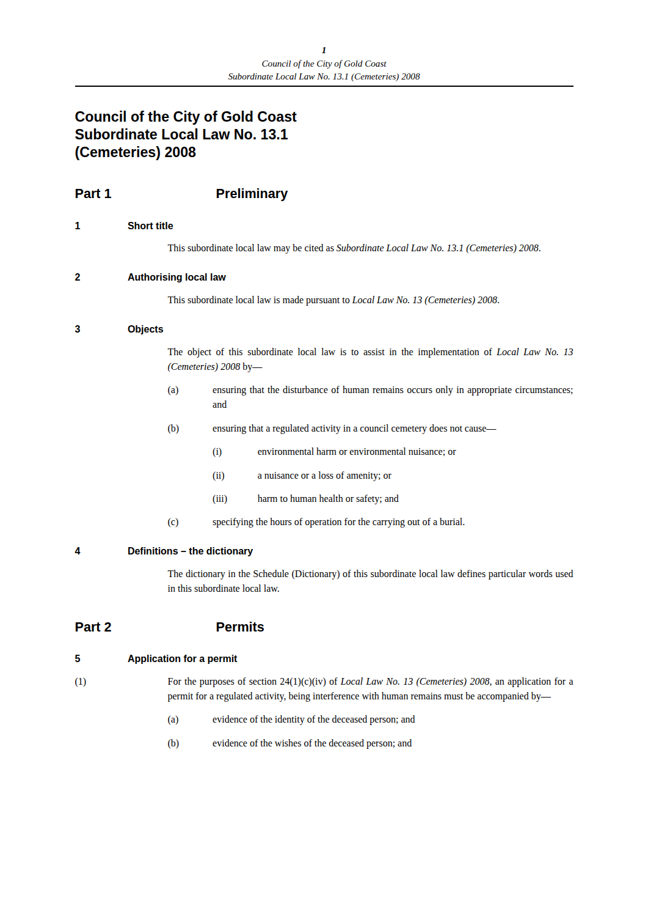1 Council of the City of Gold Coast
Subordinate Local Law No. 13.1 (Cemeteries) 2008
Council of the City of Gold Coast
Subordinate Local Law No. 13.1
(Cemeteries) 2008
Part 1 Preliminary
1 Short title
This subordinate local law may be cited as Subordinate Local Law No. 13.1 (Cemeteries) 2008.
2 Authorising local law
This subordinate local law is made pursuant to Local Law No. 13 (Cemeteries) 2008.
3 Objects
The object of this subordinate local law is to assist in the implementation of Local Law No. 13 (Cemeteries) 2008 by—
(a) ensuring that the disturbance of human remains occurs only in appropriate circumstances; and
(b) ensuring that a regulated activity in a council cemetery does not cause—
(i) environmental harm or environmental nuisance; or
(ii) a nuisance or a loss of amenity; or
(iii) harm to human health or safety; and
(c) specifying the hours of operation for the carrying out of a burial.
4 Definitions – the dictionary
The dictionary in the Schedule (Dictionary) of this subordinate local law defines particular words used in this subordinate local law.
Part 2 Permits
5 Application for a permit
(1) For the purposes of section 24(1)(c)(iv) of Local Law No. 13 (Cemeteries) 2008, an application for a permit for a regulated activity, being interference with human remains must be accompanied by—
(a) evidence of the identity of the deceased person; and
(b) evidence of the wishes of the deceased person; and